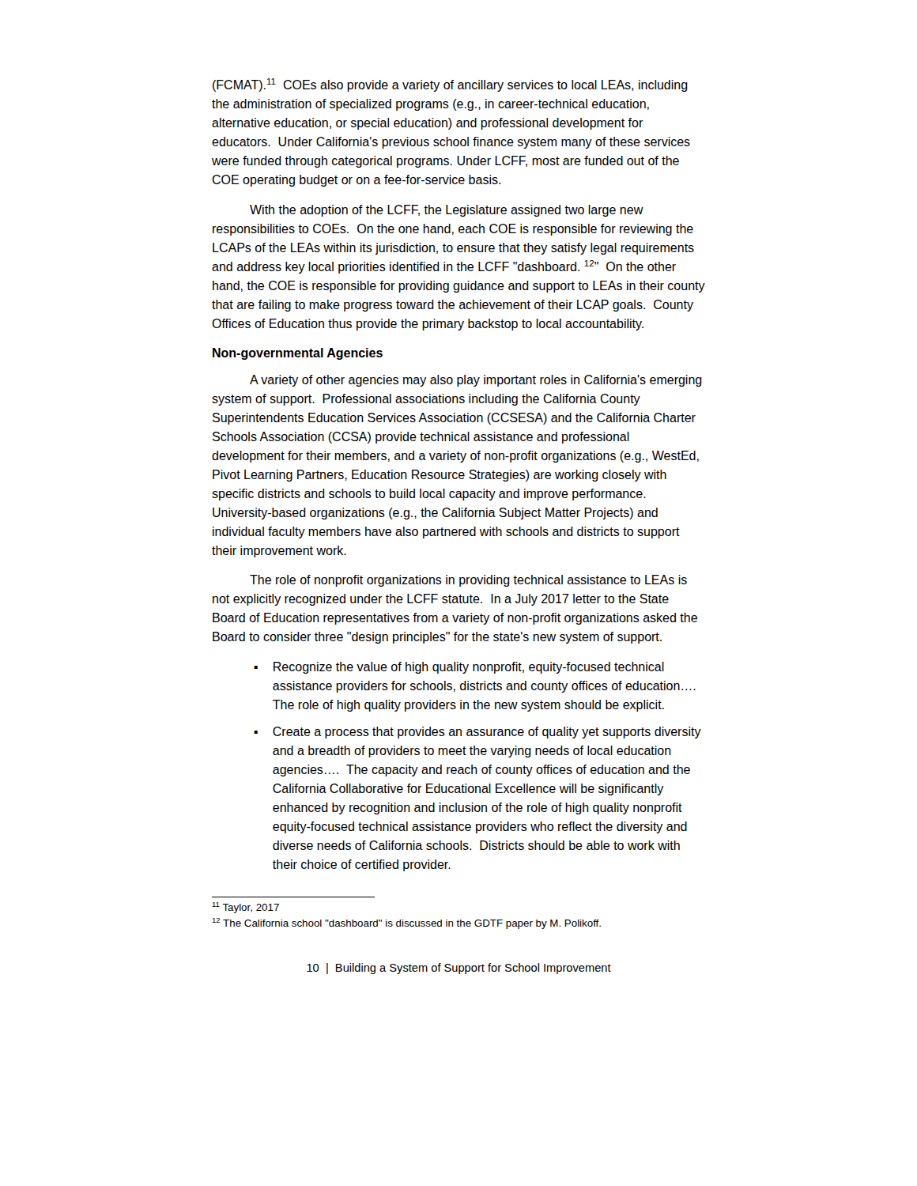(FCMAT).11 COEs also provide a variety of ancillary services to local LEAs, including the administration of specialized programs (e.g., in career-technical education, alternative education, or special education) and professional development for educators. Under California's previous school finance system many of these services were funded through categorical programs. Under LCFF, most are funded out of the COE operating budget or on a fee-for-service basis.
With the adoption of the LCFF, the Legislature assigned two large new responsibilities to COEs. On the one hand, each COE is responsible for reviewing the LCAPs of the LEAs within its jurisdiction, to ensure that they satisfy legal requirements and address key local priorities identified in the LCFF "dashboard. 12" On the other hand, the COE is responsible for providing guidance and support to LEAs in their county that are failing to make progress toward the achievement of their LCAP goals. County Offices of Education thus provide the primary backstop to local accountability.
Non-governmental Agencies
A variety of other agencies may also play important roles in California's emerging system of support. Professional associations including the California County Superintendents Education Services Association (CCSESA) and the California Charter Schools Association (CCSA) provide technical assistance and professional development for their members, and a variety of non-profit organizations (e.g., WestEd, Pivot Learning Partners, Education Resource Strategies) are working closely with specific districts and schools to build local capacity and improve performance. University-based organizations (e.g., the California Subject Matter Projects) and individual faculty members have also partnered with schools and districts to support their improvement work.
The role of nonprofit organizations in providing technical assistance to LEAs is not explicitly recognized under the LCFF statute. In a July 2017 letter to the State Board of Education representatives from a variety of non-profit organizations asked the Board to consider three "design principles" for the state's new system of support.
Recognize the value of high quality nonprofit, equity-focused technical assistance providers for schools, districts and county offices of education…. The role of high quality providers in the new system should be explicit.
Create a process that provides an assurance of quality yet supports diversity and a breadth of providers to meet the varying needs of local education agencies…. The capacity and reach of county offices of education and the California Collaborative for Educational Excellence will be significantly enhanced by recognition and inclusion of the role of high quality nonprofit equity-focused technical assistance providers who reflect the diversity and diverse needs of California schools. Districts should be able to work with their choice of certified provider.
11 Taylor, 2017
12 The California school "dashboard" is discussed in the GDTF paper by M. Polikoff.
10 | Building a System of Support for School Improvement